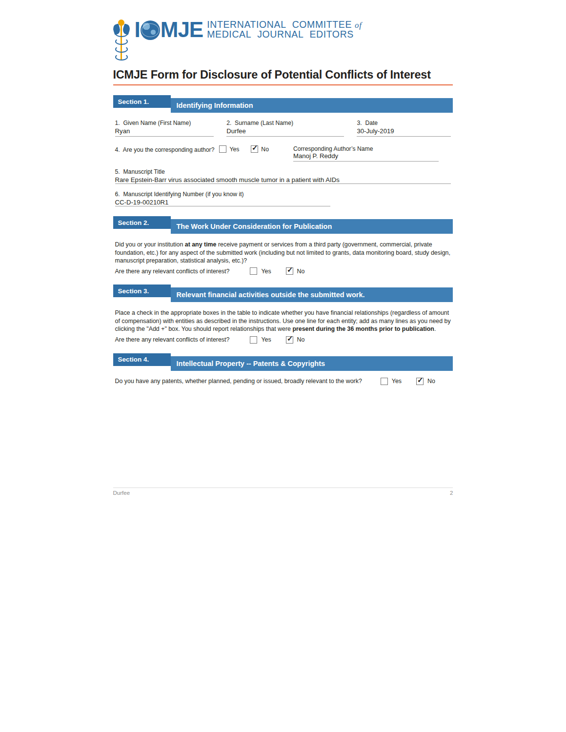I MJE
INTERNATIONAL COMMITTEE of
MEDICAL JOURNAL EDITORS
ICMJE Form for Disclosure of Potential Conflicts of Interest
Section 1.
Identifying Information
1. Given Name (First Name)
Ryan
2. Surname (Last Name)
Durfee
3. Date
30-July-2019
4. Are you the corresponding author?
Yes
No
Corresponding Author’s Name
Manoj P. Reddy
5. Manuscript Title
Rare Epstein-Barr virus associated smooth muscle tumor in a patient with AIDs
6. Manuscript Identifying Number (if you know it)
CC-D-19-00210R1
Section 2.
The Work Under Consideration for Publication
Did you or your institution at any time receive payment or services from a third party (government, commercial, private foundation, etc.) for any aspect of the submitted work (including but not limited to grants, data monitoring board, study design, manuscript preparation, statistical analysis, etc.)?
Are there any relevant conflicts of interest? Yes No
Section 3.
Relevant financial activities outside the submitted work.
Place a check in the appropriate boxes in the table to indicate whether you have financial relationships (regardless of amount of compensation) with entities as described in the instructions. Use one line for each entity; add as many lines as you need by clicking the "Add +" box. You should report relationships that were present during the 36 months prior to publication.
Are there any relevant conflicts of interest? Yes No
Section 4.
Intellectual Property -- Patents & Copyrights
Do you have any patents, whether planned, pending or issued, broadly relevant to the work? Yes No
Durfee
2